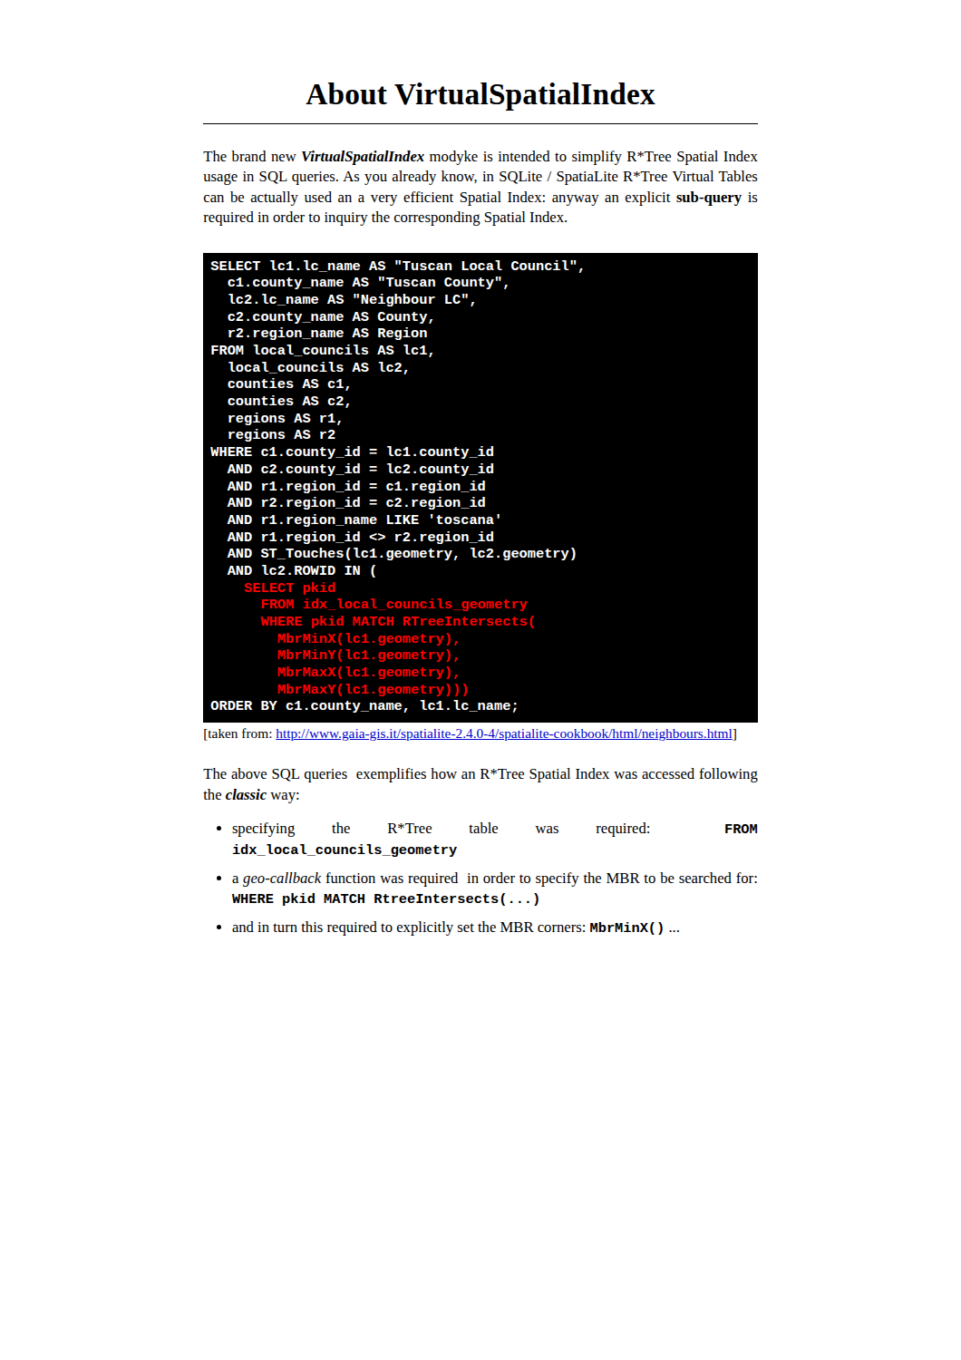About VirtualSpatialIndex
The brand new VirtualSpatialIndex modyke is intended to simplify R*Tree Spatial Index usage in SQL queries. As you already know, in SQLite / SpatiaLite R*Tree Virtual Tables can be actually used an a very efficient Spatial Index: anyway an explicit sub-query is required in order to inquiry the corresponding Spatial Index.
SELECT lc1.lc_name AS "Tuscan Local Council",
  c1.county_name AS "Tuscan County",
  lc2.lc_name AS "Neighbour LC",
  c2.county_name AS County,
  r2.region_name AS Region
FROM local_councils AS lc1,
  local_councils AS lc2,
  counties AS c1,
  counties AS c2,
  regions AS r1,
  regions AS r2
WHERE c1.county_id = lc1.county_id
  AND c2.county_id = lc2.county_id
  AND r1.region_id = c1.region_id
  AND r2.region_id = c2.region_id
  AND r1.region_name LIKE 'toscana'
  AND r1.region_id <> r2.region_id
  AND ST_Touches(lc1.geometry, lc2.geometry)
  AND lc2.ROWID IN (
    SELECT pkid
      FROM idx_local_councils_geometry
      WHERE pkid MATCH RTreeIntersects(
        MbrMinX(lc1.geometry),
        MbrMinY(lc1.geometry),
        MbrMaxX(lc1.geometry),
        MbrMaxY(lc1.geometry)))
ORDER BY c1.county_name, lc1.lc_name;
[taken from: http://www.gaia-gis.it/spatialite-2.4.0-4/spatialite-cookbook/html/neighbours.html]
The above SQL queries exemplifies how an R*Tree Spatial Index was accessed following the classic way:
specifying the R*Tree table was required: FROM idx_local_councils_geometry
a geo-callback function was required in order to specify the MBR to be searched for: WHERE pkid MATCH RtreeIntersects(...)
and in turn this required to explicitly set the MBR corners: MbrMinX() ...